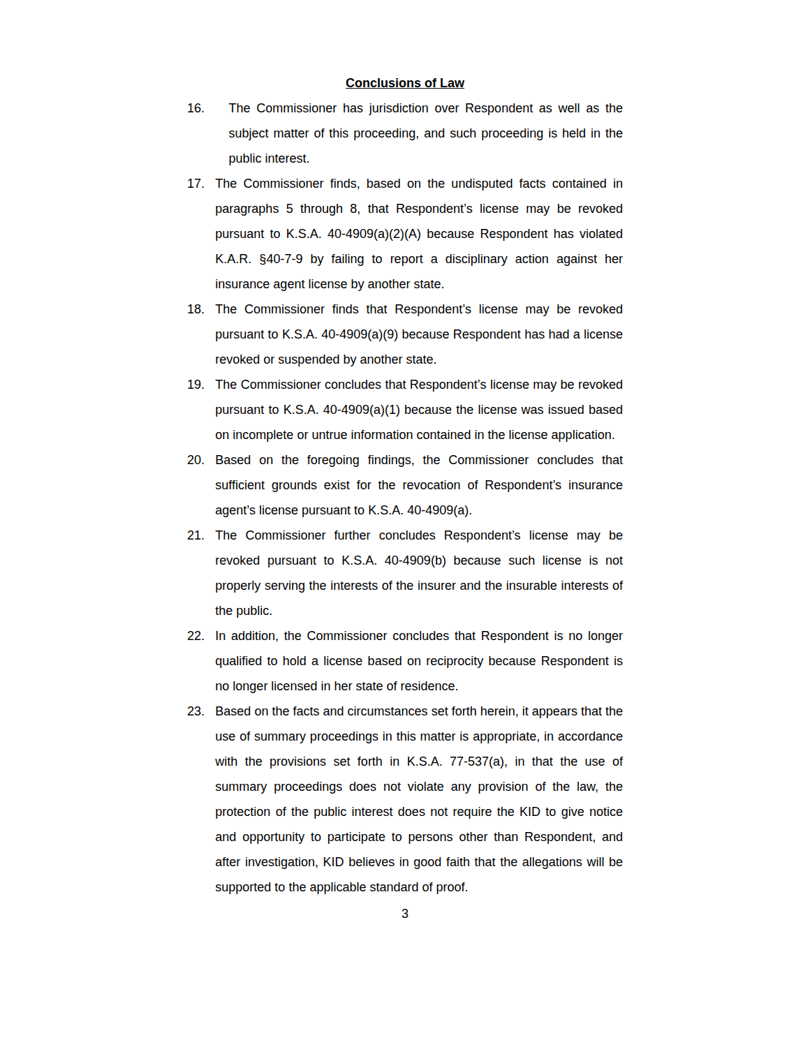Conclusions of Law
16.
The Commissioner has jurisdiction over Respondent as well as the subject matter of this proceeding, and such proceeding is held in the public interest.
17.
The Commissioner finds, based on the undisputed facts contained in paragraphs 5 through 8, that Respondent’s license may be revoked pursuant to K.S.A. 40-4909(a)(2)(A) because Respondent has violated K.A.R. §40-7-9 by failing to report a disciplinary action against her insurance agent license by another state.
18.
The Commissioner finds that Respondent’s license may be revoked pursuant to K.S.A. 40-4909(a)(9) because Respondent has had a license revoked or suspended by another state.
19.
The Commissioner concludes that Respondent’s license may be revoked pursuant to K.S.A. 40-4909(a)(1) because the license was issued based on incomplete or untrue information contained in the license application.
20.
Based on the foregoing findings, the Commissioner concludes that sufficient grounds exist for the revocation of Respondent’s insurance agent’s license pursuant to K.S.A. 40-4909(a).
21.
The Commissioner further concludes Respondent’s license may be revoked pursuant to K.S.A. 40-4909(b) because such license is not properly serving the interests of the insurer and the insurable interests of the public.
22.
In addition, the Commissioner concludes that Respondent is no longer qualified to hold a license based on reciprocity because Respondent is no longer licensed in her state of residence.
23.
Based on the facts and circumstances set forth herein, it appears that the use of summary proceedings in this matter is appropriate, in accordance with the provisions set forth in K.S.A. 77-537(a), in that the use of summary proceedings does not violate any provision of the law, the protection of the public interest does not require the KID to give notice and opportunity to participate to persons other than Respondent, and after investigation, KID believes in good faith that the allegations will be supported to the applicable standard of proof.
3